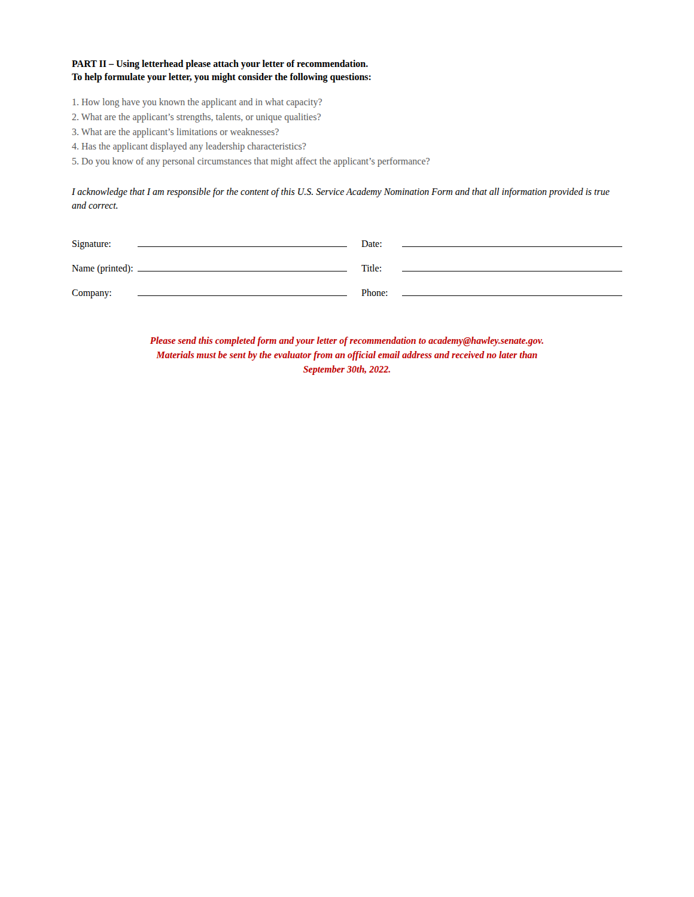PART II – Using letterhead please attach your letter of recommendation.
To help formulate your letter, you might consider the following questions:
1. How long have you known the applicant and in what capacity?
2. What are the applicant’s strengths, talents, or unique qualities?
3. What are the applicant’s limitations or weaknesses?
4. Has the applicant displayed any leadership characteristics?
5. Do you know of any personal circumstances that might affect the applicant’s performance?
I acknowledge that I am responsible for the content of this U.S. Service Academy Nomination Form and that all information provided is true and correct.
| Signature: | | Date: | |
| Name (printed): | | Title: | |
| Company: | | Phone: | |
Please send this completed form and your letter of recommendation to academy@hawley.senate.gov.
Materials must be sent by the evaluator from an official email address and received no later than
September 30th, 2022.